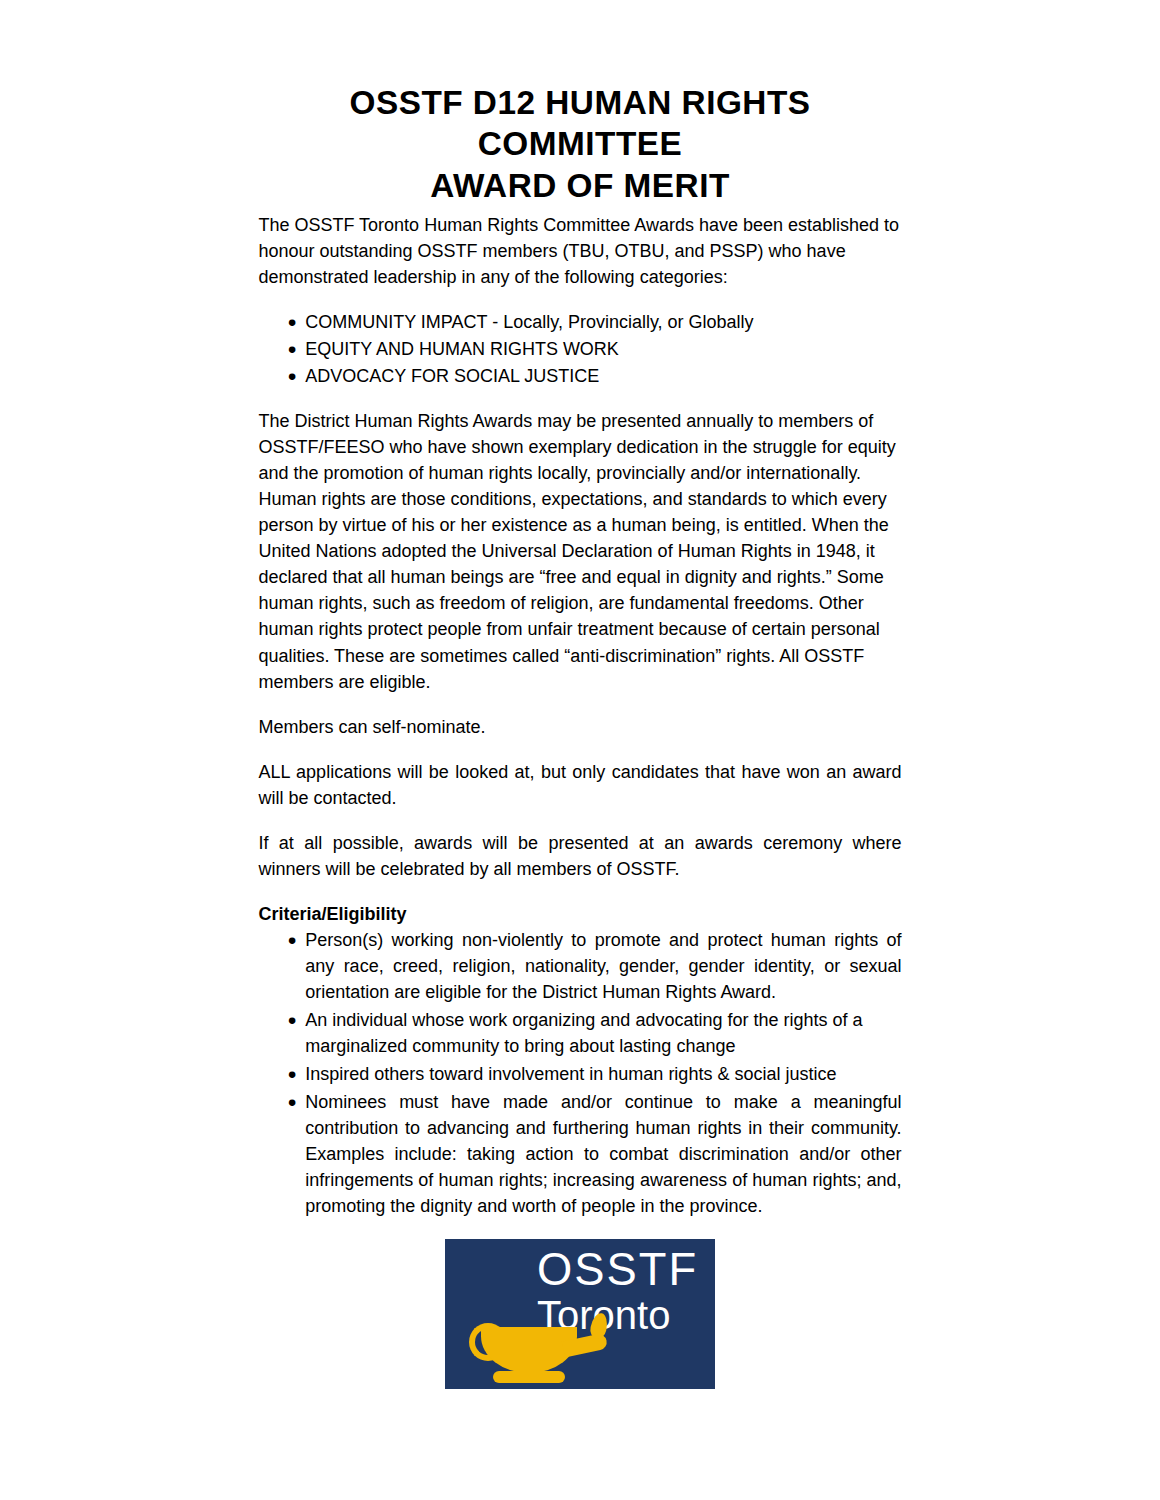OSSTF D12 HUMAN RIGHTS COMMITTEEAWARD OF MERIT
The OSSTF Toronto Human Rights Committee Awards have been established to honour outstanding OSSTF members (TBU, OTBU, and PSSP) who have demonstrated leadership in any of the following categories:
COMMUNITY IMPACT - Locally, Provincially, or Globally
EQUITY AND HUMAN RIGHTS WORK
ADVOCACY FOR SOCIAL JUSTICE
The District Human Rights Awards may be presented annually to members of OSSTF/FEESO who have shown exemplary dedication in the struggle for equity and the promotion of human rights locally, provincially and/or internationally. Human rights are those conditions, expectations, and standards to which every person by virtue of his or her existence as a human being, is entitled. When the United Nations adopted the Universal Declaration of Human Rights in 1948, it declared that all human beings are “free and equal in dignity and rights.” Some human rights, such as freedom of religion, are fundamental freedoms. Other human rights protect people from unfair treatment because of certain personal qualities. These are sometimes called “anti-discrimination” rights. All OSSTF members are eligible.
Members can self-nominate.
ALL applications will be looked at, but only candidates that have won an award will be contacted.
If at all possible, awards will be presented at an awards ceremony where winners will be celebrated by all members of OSSTF.
Criteria/Eligibility
Person(s) working non-violently to promote and protect human rights of any race, creed, religion, nationality, gender, gender identity, or sexual orientation are eligible for the District Human Rights Award.
An individual whose work organizing and advocating for the rights of a marginalized community to bring about lasting change
Inspired others toward involvement in human rights & social justice
Nominees must have made and/or continue to make a meaningful contribution to advancing and furthering human rights in their community. Examples include: taking action to combat discrimination and/or other infringements of human rights; increasing awareness of human rights; and, promoting the dignity and worth of people in the province.
OSSTF Toronto